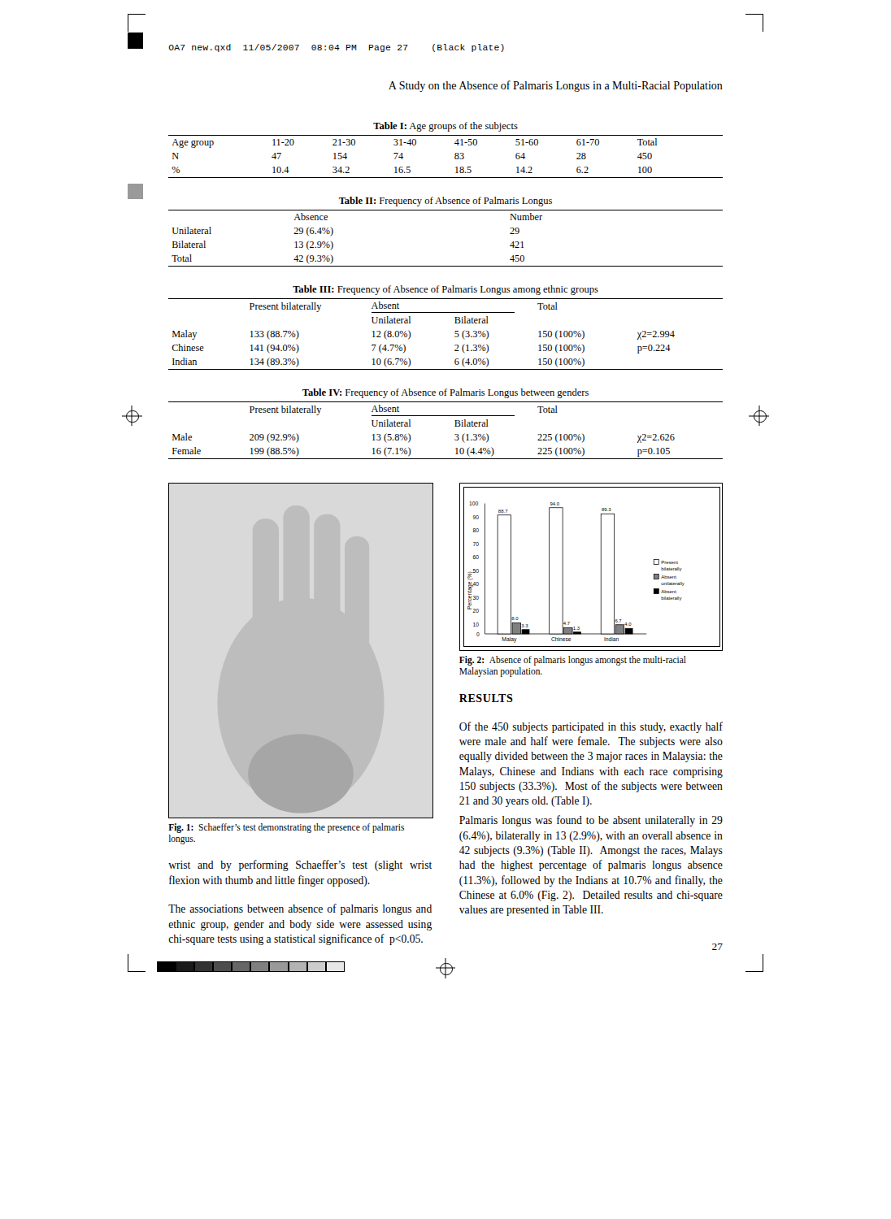OA7 new.qxd 11/05/2007 08:04 PM Page 27 (Black plate)
A Study on the Absence of Palmaris Longus in a Multi-Racial Population
Table I: Age groups of the subjects
| Age group | 11-20 | 21-30 | 31-40 | 41-50 | 51-60 | 61-70 | Total |
| --- | --- | --- | --- | --- | --- | --- | --- |
| N | 47 | 154 | 74 | 83 | 64 | 28 | 450 |
| % | 10.4 | 34.2 | 16.5 | 18.5 | 14.2 | 6.2 | 100 |
Table II: Frequency of Absence of Palmaris Longus
| | Absence | Number |
| --- | --- | --- |
| Unilateral | 29 (6.4%) | 29 |
| Bilateral | 13 (2.9%) | 421 |
| Total | 42 (9.3%) | 450 |
Table III: Frequency of Absence of Palmaris Longus among ethnic groups
| | Present bilaterally | Absent | Total | |
| --- | --- | --- | --- | --- |
| | | Unilateral | Bilateral | | |
| Malay | 133 (88.7%) | 12 (8.0%) | 5 (3.3%) | 150 (100%) | χ2=2.994 |
| Chinese | 141 (94.0%) | 7 (4.7%) | 2 (1.3%) | 150 (100%) | p=0.224 |
| Indian | 134 (89.3%) | 10 (6.7%) | 6 (4.0%) | 150 (100%) | |
Table IV: Frequency of Absence of Palmaris Longus between genders
| | Present bilaterally | Absent | Total | |
| --- | --- | --- | --- | --- |
| | | Unilateral | Bilateral | | |
| Male | 209 (92.9%) | 13 (5.8%) | 3 (1.3%) | 225 (100%) | χ2=2.626 |
| Female | 199 (88.5%) | 16 (7.1%) | 10 (4.4%) | 225 (100%) | p=0.105 |
Fig. 1: Schaeffer’s test demonstrating the presence of palmaris longus.
wrist and by performing Schaeffer’s test (slight wrist flexion with thumb and little finger opposed).
The associations between absence of palmaris longus and ethnic group, gender and body side were assessed using chi-square tests using a statistical significance of p<0.05.
Fig. 2: Absence of palmaris longus amongst the multi-racial Malaysian population.
RESULTS
Of the 450 subjects participated in this study, exactly half were male and half were female. The subjects were also equally divided between the 3 major races in Malaysia: the Malays, Chinese and Indians with each race comprising 150 subjects (33.3%). Most of the subjects were between 21 and 30 years old. (Table I).
Palmaris longus was found to be absent unilaterally in 29 (6.4%), bilaterally in 13 (2.9%), with an overall absence in 42 subjects (9.3%) (Table II). Amongst the races, Malays had the highest percentage of palmaris longus absence (11.3%), followed by the Indians at 10.7% and finally, the Chinese at 6.0% (Fig. 2). Detailed results and chi-square values are presented in Table III.
27